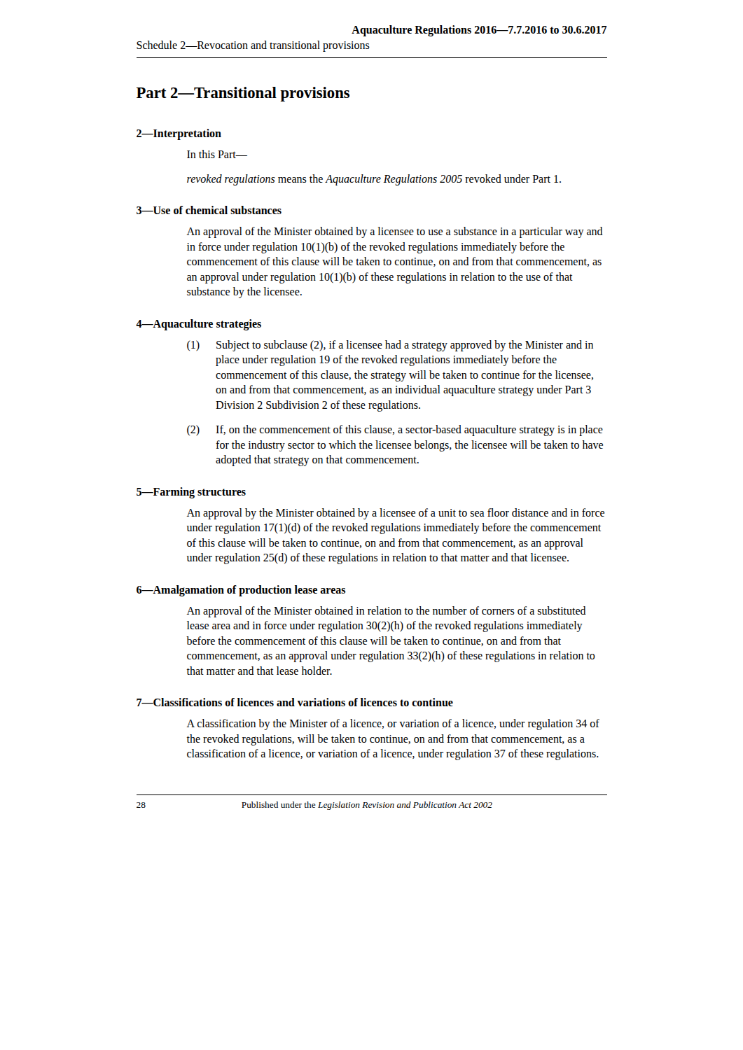Aquaculture Regulations 2016—7.7.2016 to 30.6.2017
Schedule 2—Revocation and transitional provisions
Part 2—Transitional provisions
2—Interpretation
In this Part—
revoked regulations means the Aquaculture Regulations 2005 revoked under Part 1.
3—Use of chemical substances
An approval of the Minister obtained by a licensee to use a substance in a particular way and in force under regulation 10(1)(b) of the revoked regulations immediately before the commencement of this clause will be taken to continue, on and from that commencement, as an approval under regulation 10(1)(b) of these regulations in relation to the use of that substance by the licensee.
4—Aquaculture strategies
(1)
Subject to subclause (2), if a licensee had a strategy approved by the Minister and in place under regulation 19 of the revoked regulations immediately before the commencement of this clause, the strategy will be taken to continue for the licensee, on and from that commencement, as an individual aquaculture strategy under Part 3 Division 2 Subdivision 2 of these regulations.
(2)
If, on the commencement of this clause, a sector-based aquaculture strategy is in place for the industry sector to which the licensee belongs, the licensee will be taken to have adopted that strategy on that commencement.
5—Farming structures
An approval by the Minister obtained by a licensee of a unit to sea floor distance and in force under regulation 17(1)(d) of the revoked regulations immediately before the commencement of this clause will be taken to continue, on and from that commencement, as an approval under regulation 25(d) of these regulations in relation to that matter and that licensee.
6—Amalgamation of production lease areas
An approval of the Minister obtained in relation to the number of corners of a substituted lease area and in force under regulation 30(2)(h) of the revoked regulations immediately before the commencement of this clause will be taken to continue, on and from that commencement, as an approval under regulation 33(2)(h) of these regulations in relation to that matter and that lease holder.
7—Classifications of licences and variations of licences to continue
A classification by the Minister of a licence, or variation of a licence, under regulation 34 of the revoked regulations, will be taken to continue, on and from that commencement, as a classification of a licence, or variation of a licence, under regulation 37 of these regulations.
28
Published under the Legislation Revision and Publication Act 2002